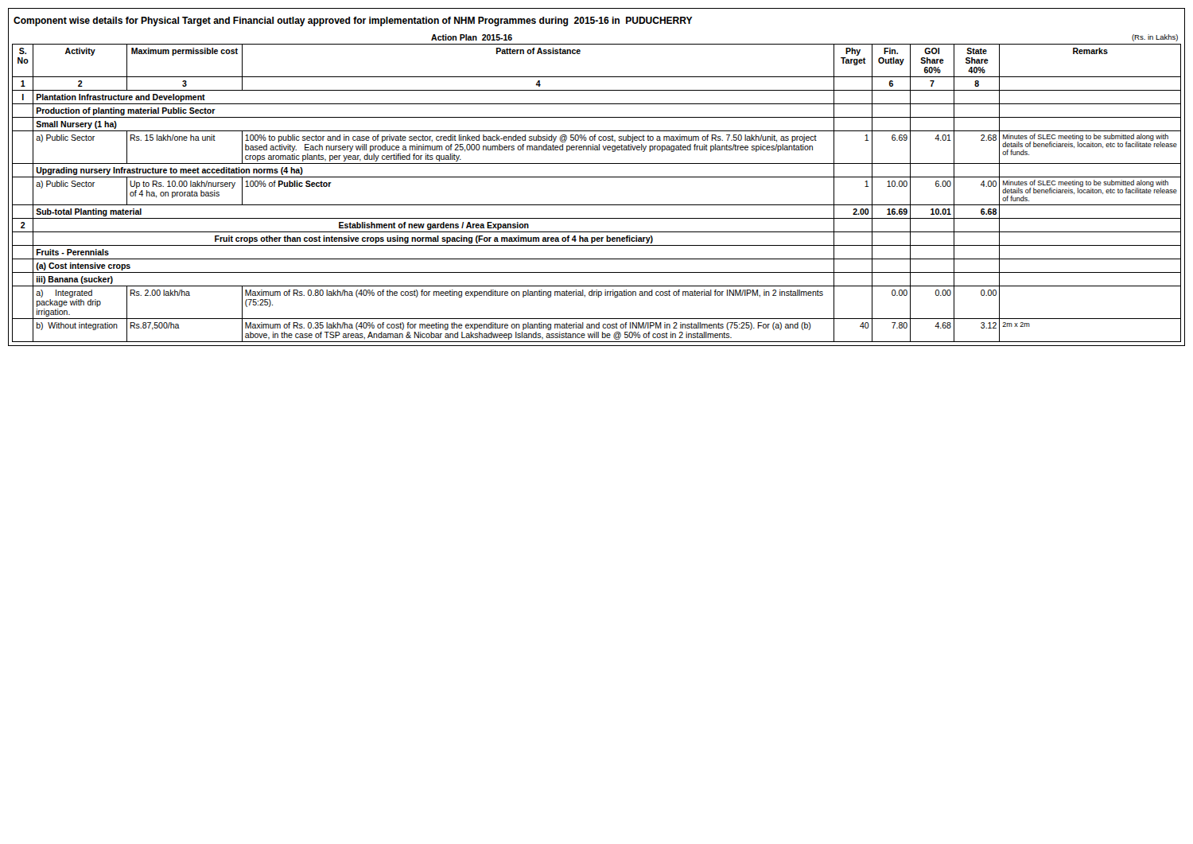Component wise details for Physical Target and Financial outlay approved for implementation of NHM Programmes during 2015-16 in PUDUCHERRY
| | Action Plan 2015-16 | | (Rs. in Lakhs) |
| S. No | Activity | Maximum permissible cost | Pattern of Assistance | Phy Target | Fin. Outlay | GOI Share 60% | State Share 40% | Remarks |
| 1 | 2 | 3 | 4 | | 6 | 7 | 8 | |
| I | Plantation Infrastructure and Development | | | | | |
| | Production of planting material Public Sector | | | | | |
| | Small Nursery (1 ha) | | | | | |
| | a) Public Sector | Rs. 15 lakh/one ha unit | 100% to public sector and in case of private sector, credit linked back-ended subsidy @ 50% of cost, subject to a maximum of Rs. 7.50 lakh/unit, as project based activity. Each nursery will produce a minimum of 25,000 numbers of mandated perennial vegetatively propagated fruit plants/tree spices/plantation crops aromatic plants, per year, duly certified for its quality. | 1 | 6.69 | 4.01 | 2.68 | Minutes of SLEC meeting to be submitted along with details of beneficiareis, locaiton, etc to facilitate release of funds. |
| | Upgrading nursery Infrastructure to meet acceditation norms (4 ha) | | | | | |
| | a) Public Sector | Up to Rs. 10.00 lakh/nursery of 4 ha, on prorata basis | 100% of Public Sector | 1 | 10.00 | 6.00 | 4.00 | Minutes of SLEC meeting to be submitted along with details of beneficiareis, locaiton, etc to facilitate release of funds. |
| | Sub-total Planting material | 2.00 | 16.69 | 10.01 | 6.68 | |
| 2 | Establishment of new gardens / Area Expansion | | | | | |
| | Fruit crops other than cost intensive crops using normal spacing (For a maximum area of 4 ha per beneficiary) | | | | | |
| | Fruits - Perennials | | | | | |
| | (a) Cost intensive crops | | | | | |
| | iii) Banana (sucker) | | | | | |
| | a) Integrated package with drip irrigation. | Rs. 2.00 lakh/ha | Maximum of Rs. 0.80 lakh/ha (40% of the cost) for meeting expenditure on planting material, drip irrigation and cost of material for INM/IPM, in 2 installments (75:25). | | 0.00 | 0.00 | 0.00 | |
| | b) Without integration | Rs.87,500/ha | Maximum of Rs. 0.35 lakh/ha (40% of cost) for meeting the expenditure on planting material and cost of INM/IPM in 2 installments (75:25). For (a) and (b) above, in the case of TSP areas, Andaman & Nicobar and Lakshadweep Islands, assistance will be @ 50% of cost in 2 installments. | 40 | 7.80 | 4.68 | 3.12 | 2m x 2m |